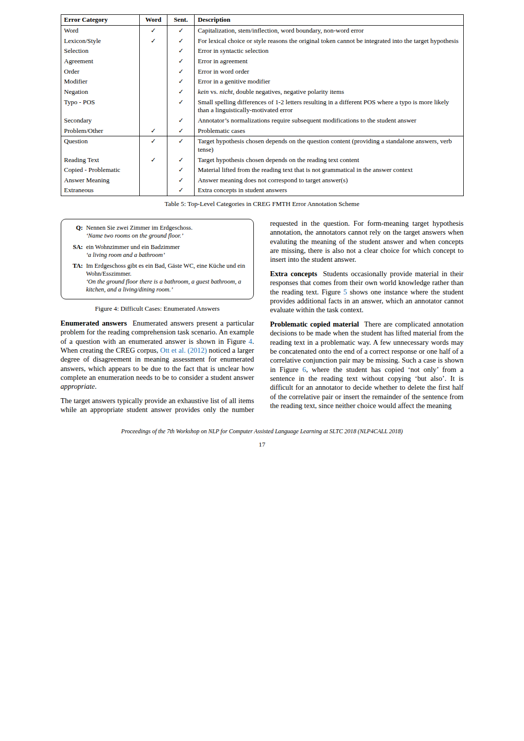| Error Category | Word | Sent. | Description |
| --- | --- | --- | --- |
| Word | ✓ | ✓ | Capitalization, stem/inflection, word boundary, non-word error |
| Lexicon/Style | ✓ | ✓ | For lexical choice or style reasons the original token cannot be integrated into the target hypothesis |
| Selection | | ✓ | Error in syntactic selection |
| Agreement | | ✓ | Error in agreement |
| Order | | ✓ | Error in word order |
| Modifier | | ✓ | Error in a genitive modifier |
| Negation | | ✓ | kein vs. nicht , double negatives, negative polarity items |
| Typo - POS | | ✓ | Small spelling differences of 1-2 letters resulting in a different POS where a typo is more likely than a linguistically-motivated error |
| Secondary | | ✓ | Annotator’s normalizations require subsequent modifications to the student answer |
| Problem/Other | ✓ | ✓ | Problematic cases |
| Question | ✓ | ✓ | Target hypothesis chosen depends on the question content (providing a standalone answers, verb tense) |
| Reading Text | ✓ | ✓ | Target hypothesis chosen depends on the reading text content |
| Copied - Problematic | | ✓ | Material lifted from the reading text that is not grammatical in the answer context |
| Answer Meaning | | ✓ | Answer meaning does not correspond to target answer(s) |
| Extraneous | | ✓ | Extra concepts in student answers |
Table 5: Top-Level Categories in CREG FMTH Error Annotation Scheme
| Q: | Nennen Sie zwei Zimmer im Erdgeschoss. ‘Name two rooms on the ground floor.’ |
| SA: | ein Wohnzimmer und ein Badzimmer ‘a living room and a bathroom’ |
| TA: | Im Erdgeschoss gibt es ein Bad, Gäste WC, eine Küche und ein Wohn/Esszimmer. ‘On the ground floor there is a bathroom, a guest bathroom, a kitchen, and a living/dining room.’ |
Figure 4: Difficult Cases: Enumerated Answers
Enumerated answers Enumerated answers present a particular problem for the reading comprehension task scenario. An example of a question with an enumerated answer is shown in Figure 4. When creating the CREG corpus, Ott et al. (2012) noticed a larger degree of disagreement in meaning assessment for enumerated answers, which appears to be due to the fact that is unclear how complete an enumeration needs to be to consider a student answer appropriate.
The target answers typically provide an exhaustive list of all items while an appropriate student answer provides only the number requested in the question. For form-meaning target hypothesis annotation, the annotators cannot rely on the target answers when evaluting the meaning of the student answer and when concepts are missing, there is also not a clear choice for which concept to insert into the student answer.
Extra concepts Students occasionally provide material in their responses that comes from their own world knowledge rather than the reading text. Figure 5 shows one instance where the student provides additional facts in an answer, which an annotator cannot evaluate within the task context.
Problematic copied material There are complicated annotation decisions to be made when the student has lifted material from the reading text in a problematic way. A few unnecessary words may be concatenated onto the end of a correct response or one half of a correlative conjunction pair may be missing. Such a case is shown in Figure 6, where the student has copied ‘not only’ from a sentence in the reading text without copying ‘but also’. It is difficult for an annotator to decide whether to delete the first half of the correlative pair or insert the remainder of the sentence from the reading text, since neither choice would affect the meaning
Proceedings of the 7th Workshop on NLP for Computer Assisted Language Learning at SLTC 2018 (NLP4CALL 2018)
17